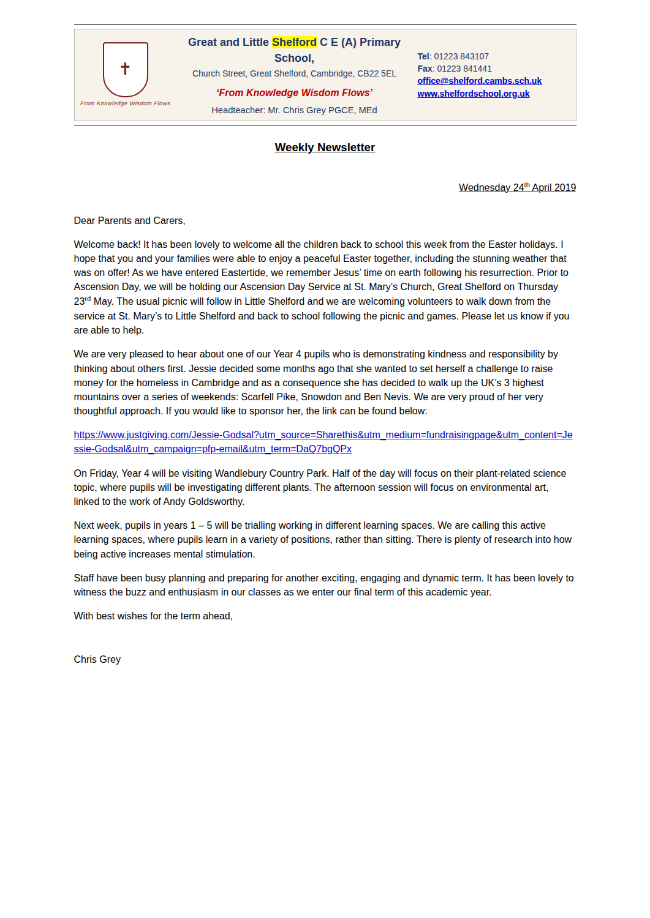✝
From Knowledge Wisdom Flows
Great and Little Shelford C E (A) Primary School,
Church Street, Great Shelford, Cambridge, CB22 5EL
‘From Knowledge Wisdom Flows’
Headteacher: Mr. Chris Grey PGCE, MEd
Tel: 01223 843107
Fax: 01223 841441
office@shelford.cambs.sch.uk
www.shelfordschool.org.uk
Weekly Newsletter
Wednesday 24th April 2019
Dear Parents and Carers,
Welcome back! It has been lovely to welcome all the children back to school this week from the Easter holidays. I hope that you and your families were able to enjoy a peaceful Easter together, including the stunning weather that was on offer! As we have entered Eastertide, we remember Jesus’ time on earth following his resurrection. Prior to Ascension Day, we will be holding our Ascension Day Service at St. Mary’s Church, Great Shelford on Thursday 23rd May. The usual picnic will follow in Little Shelford and we are welcoming volunteers to walk down from the service at St. Mary’s to Little Shelford and back to school following the picnic and games. Please let us know if you are able to help.
We are very pleased to hear about one of our Year 4 pupils who is demonstrating kindness and responsibility by thinking about others first. Jessie decided some months ago that she wanted to set herself a challenge to raise money for the homeless in Cambridge and as a consequence she has decided to walk up the UK’s 3 highest mountains over a series of weekends: Scarfell Pike, Snowdon and Ben Nevis. We are very proud of her very thoughtful approach. If you would like to sponsor her, the link can be found below:
https://www.justgiving.com/Jessie-Godsal?utm_source=Sharethis&utm_medium=fundraisingpage&utm_content=Jessie-Godsal&utm_campaign=pfp-email&utm_term=DaQ7bgQPx
On Friday, Year 4 will be visiting Wandlebury Country Park. Half of the day will focus on their plant-related science topic, where pupils will be investigating different plants. The afternoon session will focus on environmental art, linked to the work of Andy Goldsworthy.
Next week, pupils in years 1 – 5 will be trialling working in different learning spaces. We are calling this active learning spaces, where pupils learn in a variety of positions, rather than sitting. There is plenty of research into how being active increases mental stimulation.
Staff have been busy planning and preparing for another exciting, engaging and dynamic term. It has been lovely to witness the buzz and enthusiasm in our classes as we enter our final term of this academic year.
With best wishes for the term ahead,
Chris Grey